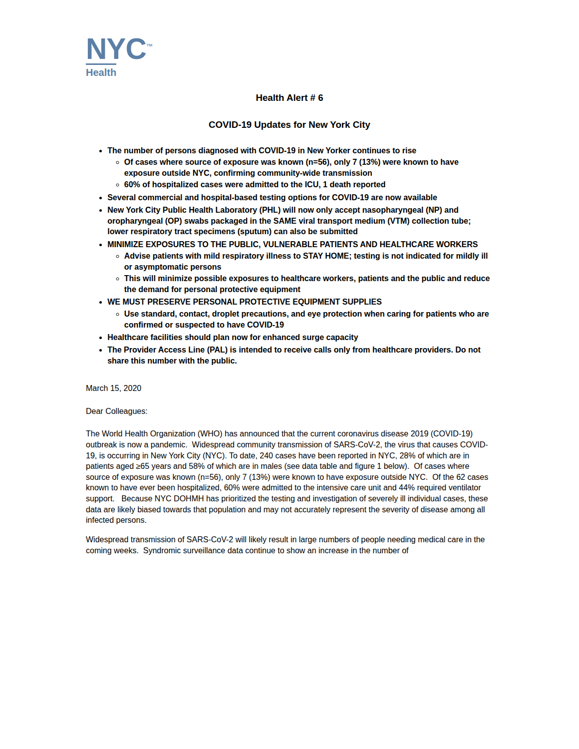NYC™
Health
Health Alert # 6
COVID-19 Updates for New York City
The number of persons diagnosed with COVID-19 in New Yorker continues to rise
Of cases where source of exposure was known (n=56), only 7 (13%) were known to have exposure outside NYC, confirming community-wide transmission
60% of hospitalized cases were admitted to the ICU, 1 death reported
Several commercial and hospital-based testing options for COVID-19 are now available
New York City Public Health Laboratory (PHL) will now only accept nasopharyngeal (NP) and oropharyngeal (OP) swabs packaged in the SAME viral transport medium (VTM) collection tube; lower respiratory tract specimens (sputum) can also be submitted
MINIMIZE EXPOSURES TO THE PUBLIC, VULNERABLE PATIENTS AND HEALTHCARE WORKERS
Advise patients with mild respiratory illness to STAY HOME; testing is not indicated for mildly ill or asymptomatic persons
This will minimize possible exposures to healthcare workers, patients and the public and reduce the demand for personal protective equipment
WE MUST PRESERVE PERSONAL PROTECTIVE EQUIPMENT SUPPLIES
Use standard, contact, droplet precautions, and eye protection when caring for patients who are confirmed or suspected to have COVID-19
Healthcare facilities should plan now for enhanced surge capacity
The Provider Access Line (PAL) is intended to receive calls only from healthcare providers. Do not share this number with the public.
March 15, 2020
Dear Colleagues:
The World Health Organization (WHO) has announced that the current coronavirus disease 2019 (COVID-19) outbreak is now a pandemic. Widespread community transmission of SARS-CoV-2, the virus that causes COVID-19, is occurring in New York City (NYC). To date, 240 cases have been reported in NYC, 28% of which are in patients aged ≥65 years and 58% of which are in males (see data table and figure 1 below). Of cases where source of exposure was known (n=56), only 7 (13%) were known to have exposure outside NYC. Of the 62 cases known to have ever been hospitalized, 60% were admitted to the intensive care unit and 44% required ventilator support. Because NYC DOHMH has prioritized the testing and investigation of severely ill individual cases, these data are likely biased towards that population and may not accurately represent the severity of disease among all infected persons.
Widespread transmission of SARS-CoV-2 will likely result in large numbers of people needing medical care in the coming weeks. Syndromic surveillance data continue to show an increase in the number of